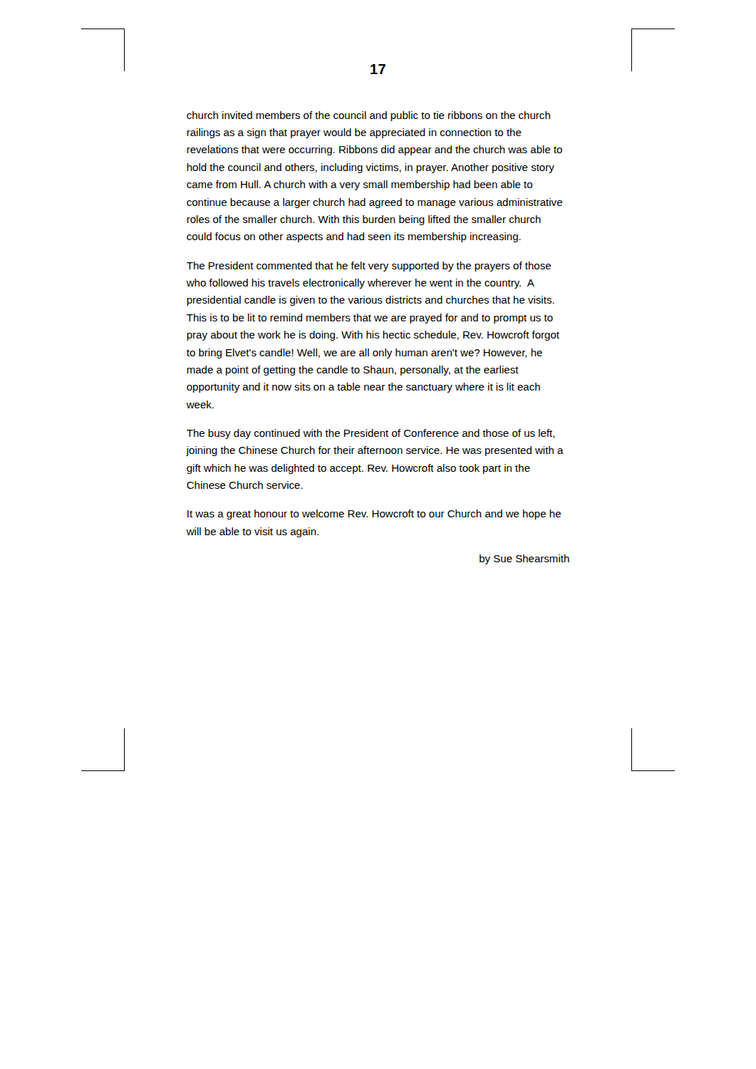17
church invited members of the council and public to tie ribbons on the church railings as a sign that prayer would be appreciated in connection to the revelations that were occurring. Ribbons did appear and the church was able to hold the council and others, including victims, in prayer. Another positive story came from Hull. A church with a very small membership had been able to continue because a larger church had agreed to manage various administrative roles of the smaller church. With this burden being lifted the smaller church could focus on other aspects and had seen its membership increasing.
The President commented that he felt very supported by the prayers of those who followed his travels electronically wherever he went in the country. A presidential candle is given to the various districts and churches that he visits. This is to be lit to remind members that we are prayed for and to prompt us to pray about the work he is doing. With his hectic schedule, Rev. Howcroft forgot to bring Elvet's candle! Well, we are all only human aren't we? However, he made a point of getting the candle to Shaun, personally, at the earliest opportunity and it now sits on a table near the sanctuary where it is lit each week.
The busy day continued with the President of Conference and those of us left, joining the Chinese Church for their afternoon service. He was presented with a gift which he was delighted to accept. Rev. Howcroft also took part in the Chinese Church service.
It was a great honour to welcome Rev. Howcroft to our Church and we hope he will be able to visit us again.
by Sue Shearsmith